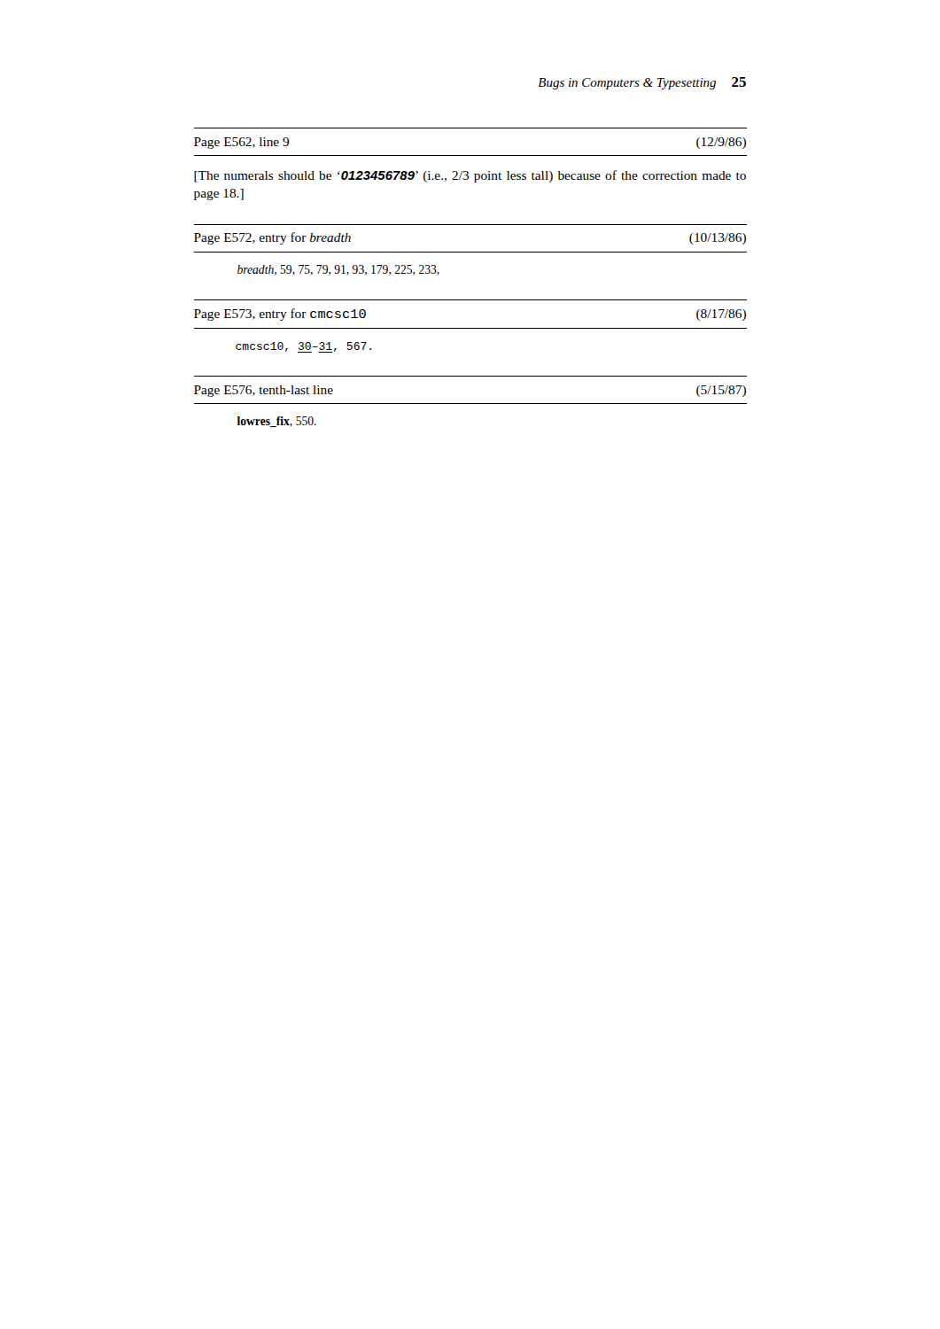Bugs in Computers & Typesetting 25
Page E562, line 9 (12/9/86)
[The numerals should be ‘0123456789’ (i.e., 2/3 point less tall) because of the correction made to page 18.]
Page E572, entry for breadth (10/13/86)
breadth, 59, 75, 79, 91, 93, 179, 225, 233,
Page E573, entry for cmcsc10 (8/17/86)
cmcsc10, 30–31, 567.
Page E576, tenth-last line (5/15/87)
lowres_fix, 550.